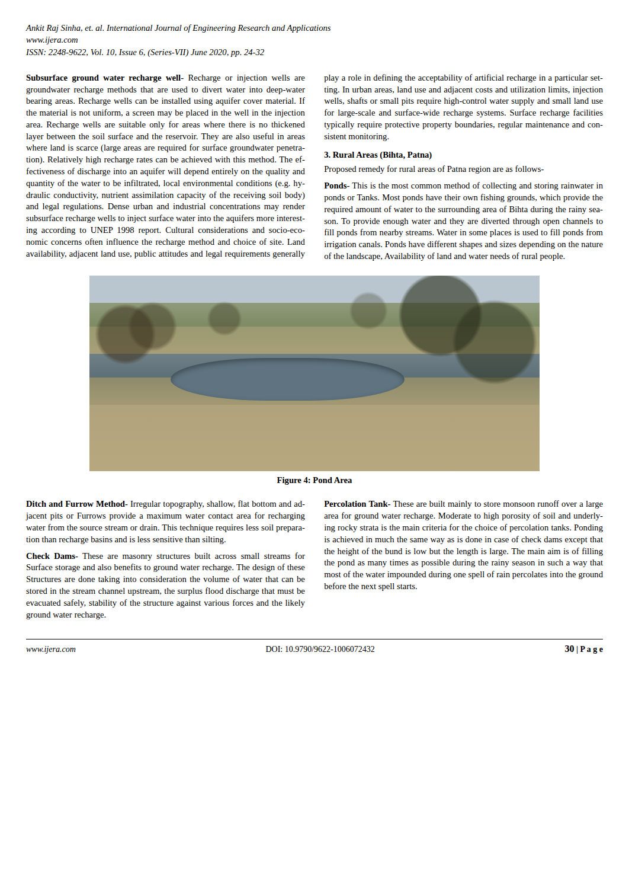Ankit Raj Sinha, et. al. International Journal of Engineering Research and Applications
www.ijera.com
ISSN: 2248-9622, Vol. 10, Issue 6, (Series-VII) June 2020, pp. 24-32
Subsurface ground water recharge well- Recharge or injection wells are groundwater recharge methods that are used to divert water into deep-water bearing areas. Recharge wells can be installed using aquifer cover material. If the material is not uniform, a screen may be placed in the well in the injection area. Recharge wells are suitable only for areas where there is no thickened layer between the soil surface and the reservoir. They are also useful in areas where land is scarce (large areas are required for surface groundwater penetration). Relatively high recharge rates can be achieved with this method. The effectiveness of discharge into an aquifer will depend entirely on the quality and quantity of the water to be infiltrated, local environmental conditions (e.g. hydraulic conductivity, nutrient assimilation capacity of the receiving soil body) and legal regulations. Dense urban and industrial concentrations may render subsurface recharge wells to inject surface water into the aquifers more interesting according to UNEP 1998 report. Cultural considerations and socio-economic concerns often influence the recharge method and choice of site. Land availability, adjacent land use, public attitudes and legal requirements generally play a role in defining the acceptability of artificial recharge in a particular setting. In urban areas, land use and adjacent costs and utilization limits, injection wells, shafts or small pits require high-control water supply and small land use for large-scale and surface-wide recharge systems. Surface recharge facilities typically require protective property boundaries, regular maintenance and consistent monitoring.
3. Rural Areas (Bihta, Patna)
Proposed remedy for rural areas of Patna region are as follows-
Ponds- This is the most common method of collecting and storing rainwater in ponds or Tanks. Most ponds have their own fishing grounds, which provide the required amount of water to the surrounding area of Bihta during the rainy season. To provide enough water and they are diverted through open channels to fill ponds from nearby streams. Water in some places is used to fill ponds from irrigation canals. Ponds have different shapes and sizes depending on the nature of the landscape, Availability of land and water needs of rural people.
Figure 4: Pond Area
Ditch and Furrow Method- Irregular topography, shallow, flat bottom and adjacent pits or Furrows provide a maximum water contact area for recharging water from the source stream or drain. This technique requires less soil preparation than recharge basins and is less sensitive than silting.
Check Dams- These are masonry structures built across small streams for Surface storage and also benefits to ground water recharge. The design of these Structures are done taking into consideration the volume of water that can be stored in the stream channel upstream, the surplus flood discharge that must be evacuated safely, stability of the structure against various forces and the likely ground water recharge.
Percolation Tank- These are built mainly to store monsoon runoff over a large area for ground water recharge. Moderate to high porosity of soil and underlying rocky strata is the main criteria for the choice of percolation tanks. Ponding is achieved in much the same way as is done in case of check dams except that the height of the bund is low but the length is large. The main aim is of filling the pond as many times as possible during the rainy season in such a way that most of the water impounded during one spell of rain percolates into the ground before the next spell starts.
www.ijera.com DOI: 10.9790/9622-1006072432 30 | P a g e